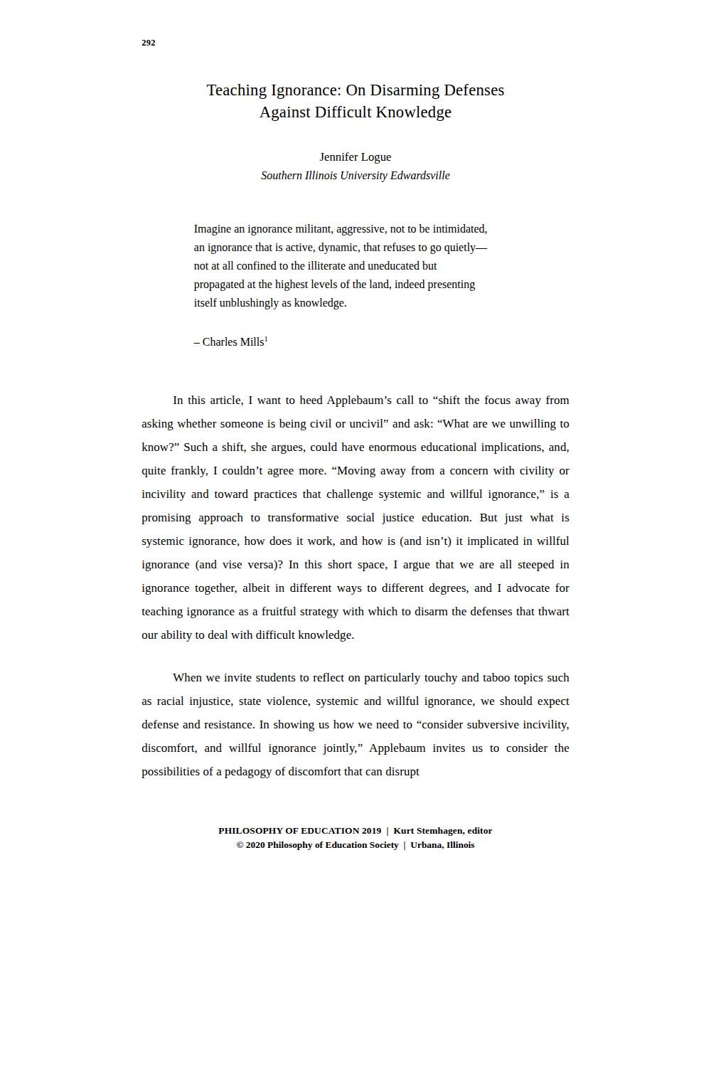292
Teaching Ignorance: On Disarming Defenses
Against Difficult Knowledge
Jennifer Logue
Southern Illinois University Edwardsville
Imagine an ignorance militant, aggressive, not to be intimidated, an ignorance that is active, dynamic, that refuses to go quietly—not at all confined to the illiterate and uneducated but propagated at the highest levels of the land, indeed presenting itself unblushingly as knowledge.
– Charles Mills1
In this article, I want to heed Applebaum’s call to “shift the focus away from asking whether someone is being civil or uncivil” and ask: “What are we unwilling to know?” Such a shift, she argues, could have enormous educational implications, and, quite frankly, I couldn’t agree more. “Moving away from a concern with civility or incivility and toward practices that challenge systemic and willful ignorance,” is a promising approach to transformative social justice education. But just what is systemic ignorance, how does it work, and how is (and isn’t) it implicated in willful ignorance (and vise versa)? In this short space, I argue that we are all steeped in ignorance together, albeit in different ways to different degrees, and I advocate for teaching ignorance as a fruitful strategy with which to disarm the defenses that thwart our ability to deal with difficult knowledge.
When we invite students to reflect on particularly touchy and taboo topics such as racial injustice, state violence, systemic and willful ignorance, we should expect defense and resistance. In showing us how we need to “consider subversive incivility, discomfort, and willful ignorance jointly,” Applebaum invites us to consider the possibilities of a pedagogy of discomfort that can disrupt
PHILOSOPHY OF EDUCATION 2019 | Kurt Stemhagen, editor
© 2020 Philosophy of Education Society | Urbana, Illinois